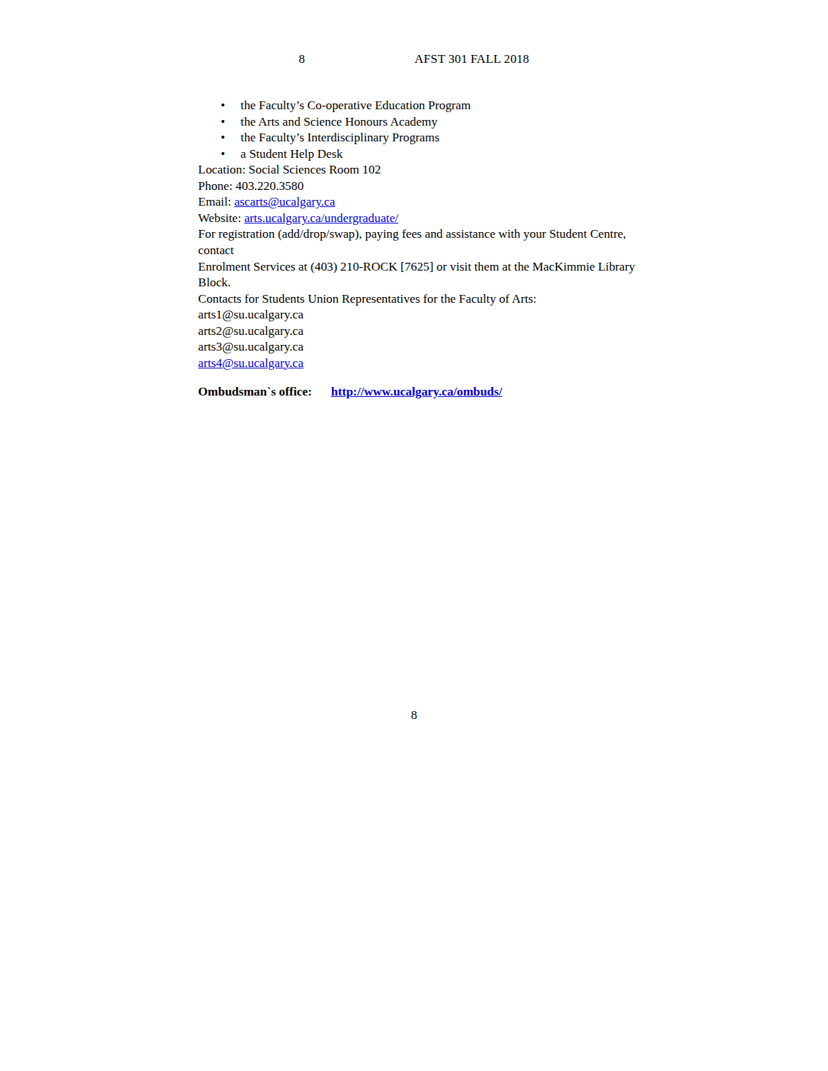8 AFST 301 FALL 2018
the Faculty’s Co-operative Education Program
the Arts and Science Honours Academy
the Faculty’s Interdisciplinary Programs
a Student Help Desk
Location: Social Sciences Room 102
Phone: 403.220.3580
Email: ascarts@ucalgary.ca
Website: arts.ucalgary.ca/undergraduate/
For registration (add/drop/swap), paying fees and assistance with your Student Centre, contact
Enrolment Services at (403) 210-ROCK [7625] or visit them at the MacKimmie Library Block.
Contacts for Students Union Representatives for the Faculty of Arts:
arts1@su.ucalgary.ca
arts2@su.ucalgary.ca
arts3@su.ucalgary.ca
arts4@su.ucalgary.ca
Ombudsman`s office: http://www.ucalgary.ca/ombuds/
8